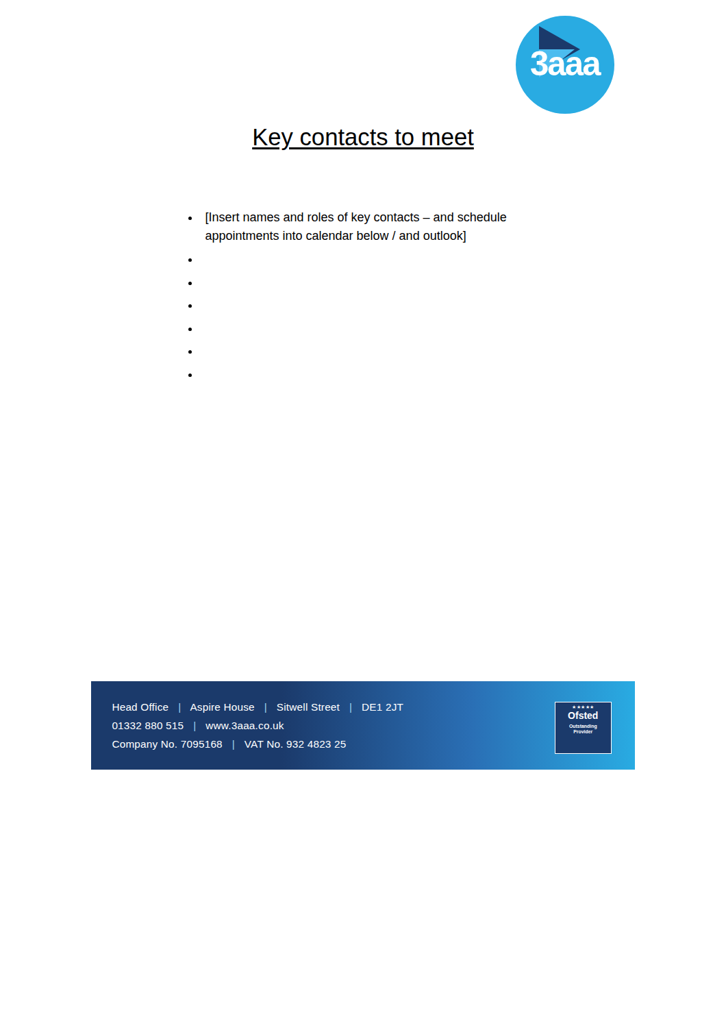3aaa
Key contacts to meet
[Insert names and roles of key contacts – and schedule appointments into calendar below / and outlook]
Head Office | Aspire House | Sitwell Street | DE1 2JT
01332 880 515 | www.3aaa.co.uk
Company No. 7095168 | VAT No. 932 4823 25
★★★★★
Ofsted
Outstanding
Provider